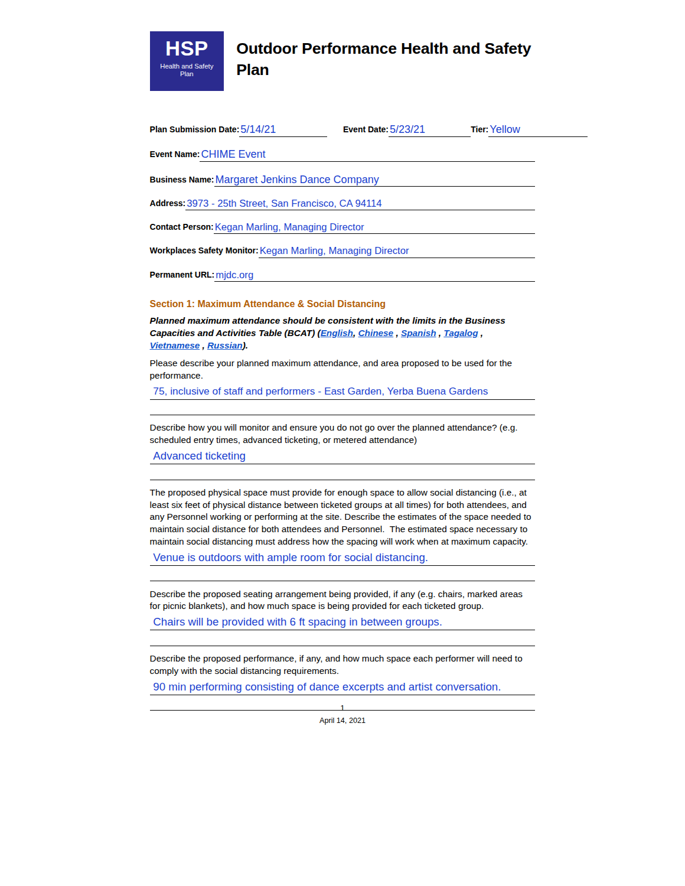HSP
Health and Safety
Plan
Outdoor Performance Health and Safety Plan
Plan Submission Date: 5/14/21 Event Date: 5/23/21 Tier: Yellow
Event Name: CHIME Event
Business Name: Margaret Jenkins Dance Company
Address: 3973 - 25th Street, San Francisco, CA 94114
Contact Person: Kegan Marling, Managing Director
Workplaces Safety Monitor: Kegan Marling, Managing Director
Permanent URL: mjdc.org
Section 1: Maximum Attendance & Social Distancing
Planned maximum attendance should be consistent with the limits in the Business Capacities and Activities Table (BCAT) (English, Chinese , Spanish , Tagalog , Vietnamese , Russian).
Please describe your planned maximum attendance, and area proposed to be used for the performance.
75, inclusive of staff and performers - East Garden, Yerba Buena Gardens
Describe how you will monitor and ensure you do not go over the planned attendance? (e.g. scheduled entry times, advanced ticketing, or metered attendance)
Advanced ticketing
The proposed physical space must provide for enough space to allow social distancing (i.e., at least six feet of physical distance between ticketed groups at all times) for both attendees, and any Personnel working or performing at the site. Describe the estimates of the space needed to maintain social distance for both attendees and Personnel. The estimated space necessary to maintain social distancing must address how the spacing will work when at maximum capacity.
Venue is outdoors with ample room for social distancing.
Describe the proposed seating arrangement being provided, if any (e.g. chairs, marked areas for picnic blankets), and how much space is being provided for each ticketed group.
Chairs will be provided with 6 ft spacing in between groups.
Describe the proposed performance, if any, and how much space each performer will need to comply with the social distancing requirements.
90 min performing consisting of dance excerpts and artist conversation.
1
April 14, 2021